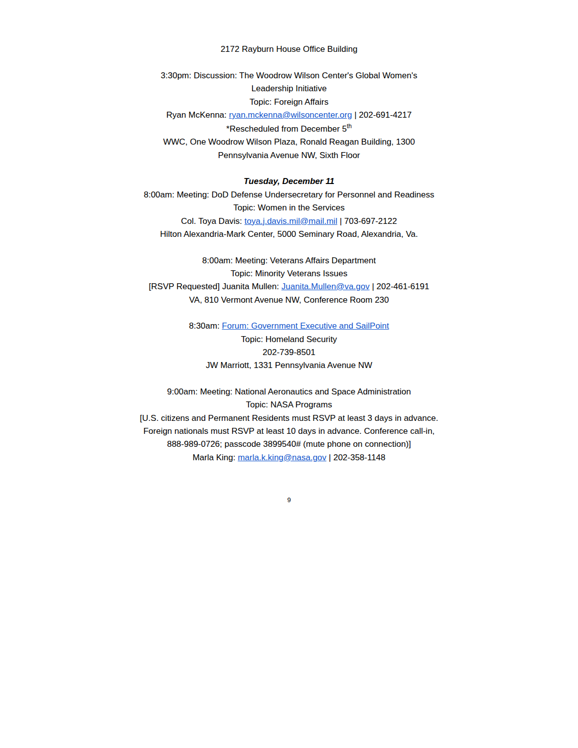2172 Rayburn House Office Building
3:30pm: Discussion: The Woodrow Wilson Center's Global Women's
Leadership Initiative
Topic: Foreign Affairs
Ryan McKenna: ryan.mckenna@wilsoncenter.org | 202-691-4217
*Rescheduled from December 5th
WWC, One Woodrow Wilson Plaza, Ronald Reagan Building, 1300
Pennsylvania Avenue NW, Sixth Floor
Tuesday, December 11
8:00am: Meeting: DoD Defense Undersecretary for Personnel and Readiness
Topic: Women in the Services
Col. Toya Davis: toya.j.davis.mil@mail.mil | 703-697-2122
Hilton Alexandria-Mark Center, 5000 Seminary Road, Alexandria, Va.
8:00am: Meeting: Veterans Affairs Department
Topic: Minority Veterans Issues
[RSVP Requested] Juanita Mullen: Juanita.Mullen@va.gov | 202-461-6191
VA, 810 Vermont Avenue NW, Conference Room 230
8:30am: Forum: Government Executive and SailPoint
Topic: Homeland Security
202-739-8501
JW Marriott, 1331 Pennsylvania Avenue NW
9:00am: Meeting: National Aeronautics and Space Administration
Topic: NASA Programs
[U.S. citizens and Permanent Residents must RSVP at least 3 days in advance.
Foreign nationals must RSVP at least 10 days in advance. Conference call-in,
888-989-0726; passcode 3899540# (mute phone on connection)]
Marla King: marla.k.king@nasa.gov | 202-358-1148
9